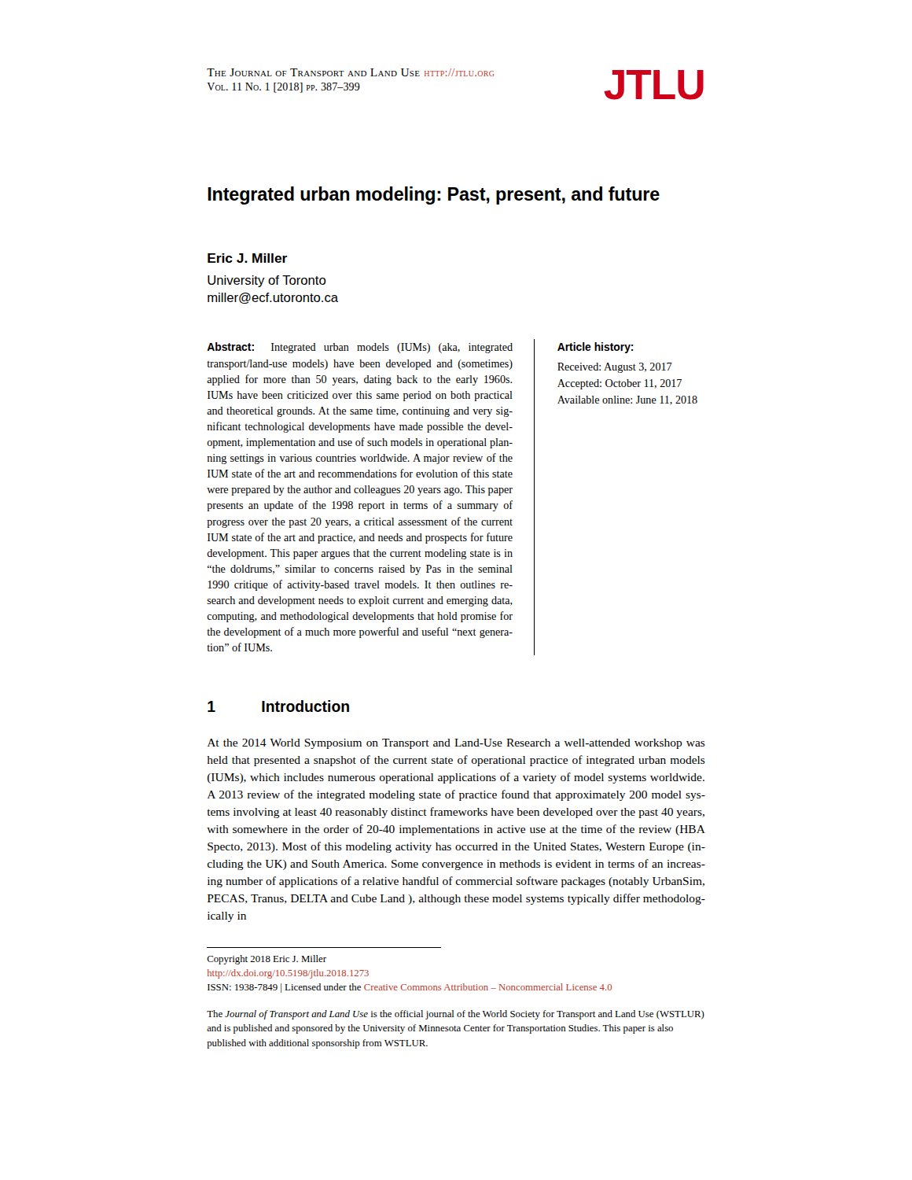The Journal of Transport and Land Usehttp://jtlu.org
Vol. 11 No. 1 [2018] pp. 387–399
JTLU
Integrated urban modeling: Past, present, and future
Eric J. Miller
University of Toronto
miller@ecf.utoronto.ca
Abstract: Integrated urban models (IUMs) (aka, integrated transport/land-use models) have been developed and (sometimes) applied for more than 50 years, dating back to the early 1960s. IUMs have been criticized over this same period on both practical and theoretical grounds. At the same time, continuing and very significant technological developments have made possible the development, implementation and use of such models in operational planning settings in various countries worldwide. A major review of the IUM state of the art and recommendations for evolution of this state were prepared by the author and colleagues 20 years ago. This paper presents an update of the 1998 report in terms of a summary of progress over the past 20 years, a critical assessment of the current IUM state of the art and practice, and needs and prospects for future development. This paper argues that the current modeling state is in “the doldrums,” similar to concerns raised by Pas in the seminal 1990 critique of activity-based travel models. It then outlines research and development needs to exploit current and emerging data, computing, and methodological developments that hold promise for the development of a much more powerful and useful “next generation” of IUMs.
Article history: Received: August 3, 2017
Accepted: October 11, 2017
Available online: June 11, 2018
1 Introduction
At the 2014 World Symposium on Transport and Land-Use Research a well-attended workshop was held that presented a snapshot of the current state of operational practice of integrated urban models (IUMs), which includes numerous operational applications of a variety of model systems worldwide. A 2013 review of the integrated modeling state of practice found that approximately 200 model systems involving at least 40 reasonably distinct frameworks have been developed over the past 40 years, with somewhere in the order of 20-40 implementations in active use at the time of the review (HBA Specto, 2013). Most of this modeling activity has occurred in the United States, Western Europe (including the UK) and South America. Some convergence in methods is evident in terms of an increasing number of applications of a relative handful of commercial software packages (notably UrbanSim, PECAS, Tranus, DELTA and Cube Land ), although these model systems typically differ methodologically in
Copyright 2018 Eric J. Miller
http://dx.doi.org/10.5198/jtlu.2018.1273
ISSN: 1938-7849 | Licensed under the Creative Commons Attribution – Noncommercial License 4.0
The Journal of Transport and Land Use is the official journal of the World Society for Transport and Land Use (WSTLUR) and is published and sponsored by the University of Minnesota Center for Transportation Studies. This paper is also published with additional sponsorship from WSTLUR.